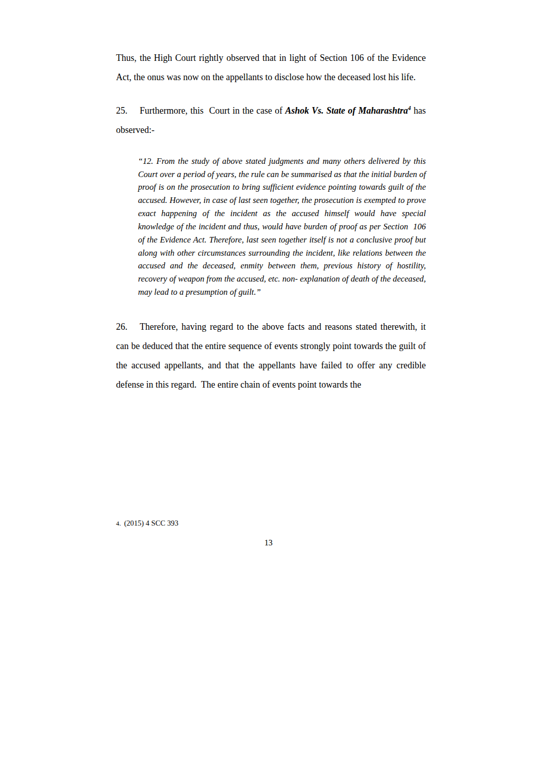Thus, the High Court rightly observed that in light of Section 106 of the Evidence Act, the onus was now on the appellants to disclose how the deceased lost his life.
25. Furthermore, this Court in the case of Ashok Vs. State of Maharashtra4 has observed:-
“12. From the study of above stated judgments and many others delivered by this Court over a period of years, the rule can be summarised as that the initial burden of proof is on the prosecution to bring sufficient evidence pointing towards guilt of the accused. However, in case of last seen together, the prosecution is exempted to prove exact happening of the incident as the accused himself would have special knowledge of the incident and thus, would have burden of proof as per Section 106 of the Evidence Act. Therefore, last seen together itself is not a conclusive proof but along with other circumstances surrounding the incident, like relations between the accused and the deceased, enmity between them, previous history of hostility, recovery of weapon from the accused, etc. non- explanation of death of the deceased, may lead to a presumption of guilt.”
26. Therefore, having regard to the above facts and reasons stated therewith, it can be deduced that the entire sequence of events strongly point towards the guilt of the accused appellants, and that the appellants have failed to offer any credible defense in this regard. The entire chain of events point towards the
4.(2015) 4 SCC 393
13